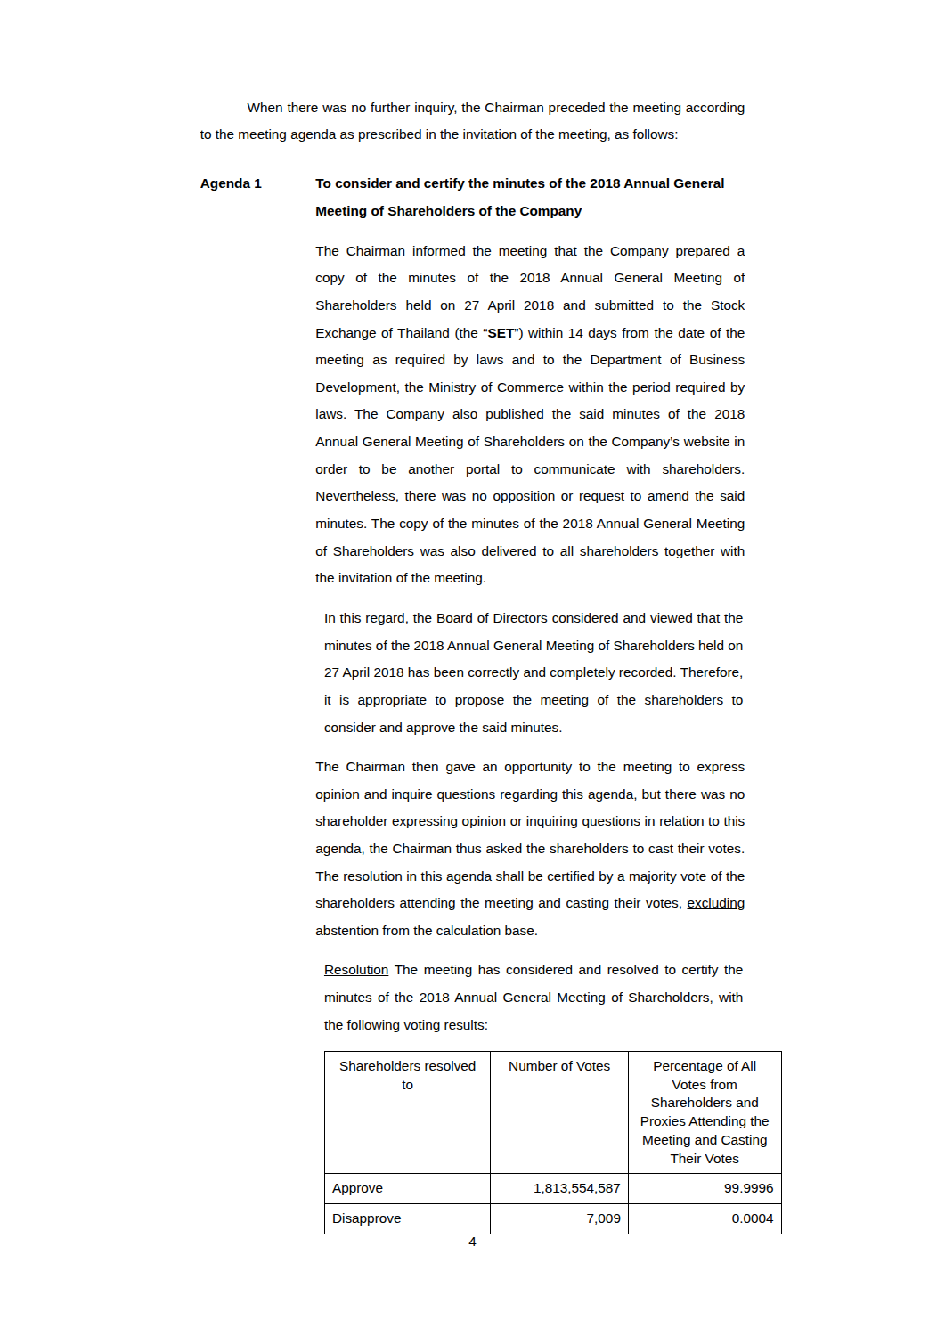When there was no further inquiry, the Chairman preceded the meeting according to the meeting agenda as prescribed in the invitation of the meeting, as follows:
Agenda 1
To consider and certify the minutes of the 2018 Annual General Meeting of Shareholders of the Company
The Chairman informed the meeting that the Company prepared a copy of the minutes of the 2018 Annual General Meeting of Shareholders held on 27 April 2018 and submitted to the Stock Exchange of Thailand (the “SET”) within 14 days from the date of the meeting as required by laws and to the Department of Business Development, the Ministry of Commerce within the period required by laws. The Company also published the said minutes of the 2018 Annual General Meeting of Shareholders on the Company’s website in order to be another portal to communicate with shareholders. Nevertheless, there was no opposition or request to amend the said minutes. The copy of the minutes of the 2018 Annual General Meeting of Shareholders was also delivered to all shareholders together with the invitation of the meeting.
In this regard, the Board of Directors considered and viewed that the minutes of the 2018 Annual General Meeting of Shareholders held on 27 April 2018 has been correctly and completely recorded. Therefore, it is appropriate to propose the meeting of the shareholders to consider and approve the said minutes.
The Chairman then gave an opportunity to the meeting to express opinion and inquire questions regarding this agenda, but there was no shareholder expressing opinion or inquiring questions in relation to this agenda, the Chairman thus asked the shareholders to cast their votes. The resolution in this agenda shall be certified by a majority vote of the shareholders attending the meeting and casting their votes, excluding abstention from the calculation base.
Resolution The meeting has considered and resolved to certify the minutes of the 2018 Annual General Meeting of Shareholders, with the following voting results:
| Shareholders resolved to | Number of Votes | Percentage of All Votes from Shareholders and Proxies Attending the Meeting and Casting Their Votes |
| --- | --- | --- |
| Approve | 1,813,554,587 | 99.9996 |
| Disapprove | 7,009 | 0.0004 |
4